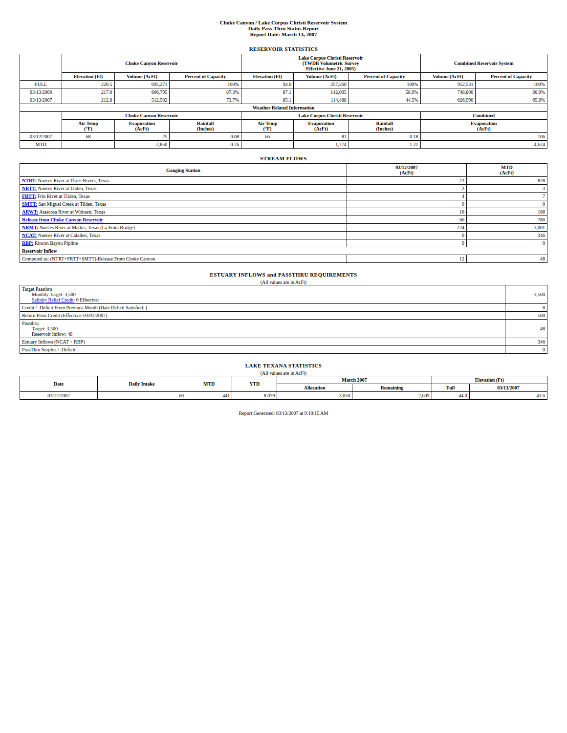Choke Canyon / Lake Corpus Christi Reservoir System
Daily Pass-Thru Status Report
Report Date: March 13, 2007
RESERVOIR STATISTICS
| | Choke Canyon Reservoir | Lake Corpus Christi Reservoir (TWDB Volumetric Survey Effective June 21, 2005) | Combined Reservoir System |
| --- | --- | --- | --- |
| Elevation (Ft) | Volume (AcFt) | Percent of Capacity | Elevation (Ft) | Volume (AcFt) | Percent of Capacity | Volume (AcFt) | Percent of Capacity |
| FULL | 220.5 | 695,271 | 100% | 94.0 | 257,260 | 100% | 952,531 | 100% |
| 03/13/2006 | 217.0 | 606,795 | 87.3% | 87.1 | 142,005 | 58.9% | 748,800 | 80.0% |
| 03/13/2007 | 212.8 | 512,502 | 73.7% | 85.1 | 114,488 | 44.5% | 626,990 | 65.8% |
| Weather Related Information |
| | Choke Canyon Reservoir | Lake Corpus Christi Reservoir | Combined |
| Air Temp (°F) | Evaporation (AcFt) | Rainfall (Inches) | Air Temp (°F) | Evaporation (AcFt) | Rainfall (Inches) | Evaporation (AcFt) |
| 03/12/2007 | 68 | 25 | 0.08 | 66 | 81 | 0.18 | 106 |
| MTD | | 2,850 | 0.76 | | 1,774 | 1.21 | 4,624 |
STREAM FLOWS
| Gauging Station | 03/12/2007 (AcFt) | MTD (AcFt) |
| --- | --- | --- |
| NTRT: Nueces River at Three Rivers, Texas | 73 | 828 |
| NRTT: Nueces River at Tilden, Texas | 2 | 3 |
| FRTT: Frio River at Tilden, Texas | 4 | 7 |
| SMTT: San Miguel Creek at Tilden, Texas | 0 | 0 |
| ARWT: Atascosa River at Whitsett, Texas | 16 | 168 |
| Release from Choke Canyon Reservoir | 66 | 786 |
| NRMT: Nueces River at Mathis, Texas (La Fruta Bridge) | 224 | 3,001 |
| NCAT: Nueces River at Calallen, Texas | 0 | 346 |
| RBP: Rincon Bayou Pipline | 0 | 0 |
| Reservoir Inflow |
| Computed as: (NTRT+FRTT+SMTT)-Release From Choke Canyon | 12 | 48 |
ESTUARY INFLOWS and PASSTHRU REQUIREMENTS
(All values are in AcFt)
| Target Passthru Monthly Target: 3,500 Salinity Relief Credit : 0 Effective: | 3,500 |
| Credit / -Deficit From Previous Month (Date Deficit Satisfied: ) | 8 |
| Return Flow Credit (Effective: 03/01/2007) | 500 |
| Passthru Target: 3,500 Reservoir Inflow: 48 | 48 |
| Estuary Inflows (NCAT + RBP) | 346 |
| PassThru Surplus / -Deficit: | 0 |
LAKE TEXANA STATISTICS
(All values are in AcFt)
| Date | Daily Intake | MTD | YTD | March 2007 | Elevation (Ft) |
| --- | --- | --- | --- | --- | --- |
| Allocation | Remaining | Full | 03/13/2007 |
| 03/12/2007 | 60 | 441 | 8,079 | 3,050 | 2,609 | 44.0 | 43.6 |
Report Generated: 03/13/2007 at 9:10:15 AM